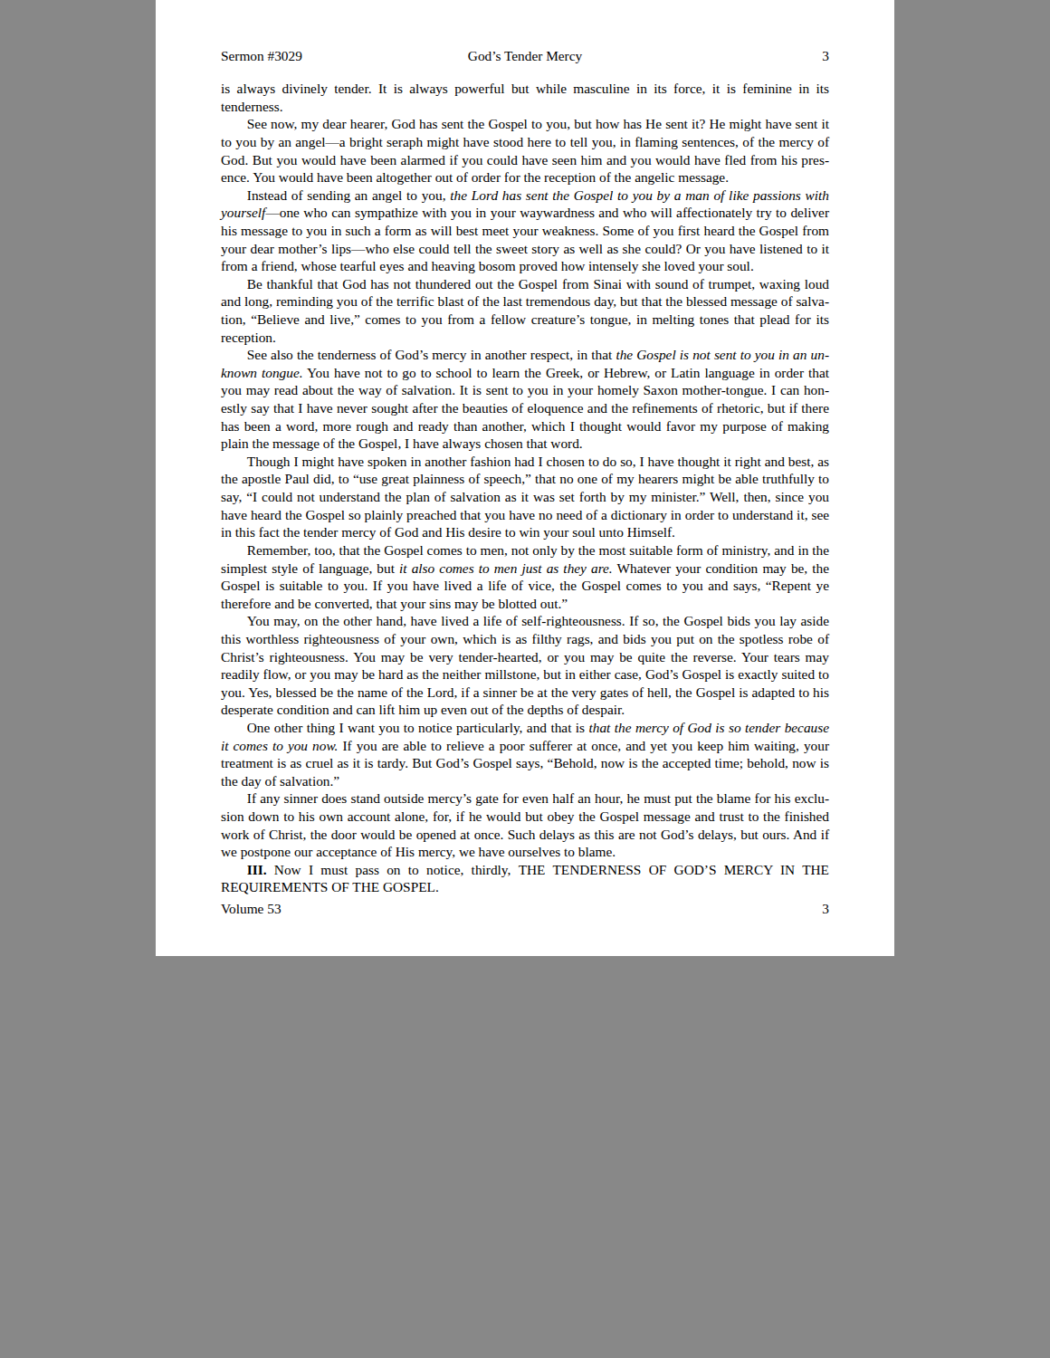Sermon #3029
God’s Tender Mercy
3
is always divinely tender. It is always powerful but while masculine in its force, it is feminine in its tenderness.
See now, my dear hearer, God has sent the Gospel to you, but how has He sent it? He might have sent it to you by an angel—a bright seraph might have stood here to tell you, in flaming sentences, of the mercy of God. But you would have been alarmed if you could have seen him and you would have fled from his presence. You would have been altogether out of order for the reception of the angelic message.
Instead of sending an angel to you, the Lord has sent the Gospel to you by a man of like passions with yourself—one who can sympathize with you in your waywardness and who will affectionately try to deliver his message to you in such a form as will best meet your weakness. Some of you first heard the Gospel from your dear mother’s lips—who else could tell the sweet story as well as she could? Or you have listened to it from a friend, whose tearful eyes and heaving bosom proved how intensely she loved your soul.
Be thankful that God has not thundered out the Gospel from Sinai with sound of trumpet, waxing loud and long, reminding you of the terrific blast of the last tremendous day, but that the blessed message of salvation, “Believe and live,” comes to you from a fellow creature’s tongue, in melting tones that plead for its reception.
See also the tenderness of God’s mercy in another respect, in that the Gospel is not sent to you in an unknown tongue. You have not to go to school to learn the Greek, or Hebrew, or Latin language in order that you may read about the way of salvation. It is sent to you in your homely Saxon mother-tongue. I can honestly say that I have never sought after the beauties of eloquence and the refinements of rhetoric, but if there has been a word, more rough and ready than another, which I thought would favor my purpose of making plain the message of the Gospel, I have always chosen that word.
Though I might have spoken in another fashion had I chosen to do so, I have thought it right and best, as the apostle Paul did, to “use great plainness of speech,” that no one of my hearers might be able truthfully to say, “I could not understand the plan of salvation as it was set forth by my minister.” Well, then, since you have heard the Gospel so plainly preached that you have no need of a dictionary in order to understand it, see in this fact the tender mercy of God and His desire to win your soul unto Himself.
Remember, too, that the Gospel comes to men, not only by the most suitable form of ministry, and in the simplest style of language, but it also comes to men just as they are. Whatever your condition may be, the Gospel is suitable to you. If you have lived a life of vice, the Gospel comes to you and says, “Repent ye therefore and be converted, that your sins may be blotted out.”
You may, on the other hand, have lived a life of self-righteousness. If so, the Gospel bids you lay aside this worthless righteousness of your own, which is as filthy rags, and bids you put on the spotless robe of Christ’s righteousness. You may be very tender-hearted, or you may be quite the reverse. Your tears may readily flow, or you may be hard as the neither millstone, but in either case, God’s Gospel is exactly suited to you. Yes, blessed be the name of the Lord, if a sinner be at the very gates of hell, the Gospel is adapted to his desperate condition and can lift him up even out of the depths of despair.
One other thing I want you to notice particularly, and that is that the mercy of God is so tender because it comes to you now. If you are able to relieve a poor sufferer at once, and yet you keep him waiting, your treatment is as cruel as it is tardy. But God’s Gospel says, “Behold, now is the accepted time; behold, now is the day of salvation.”
If any sinner does stand outside mercy’s gate for even half an hour, he must put the blame for his exclusion down to his own account alone, for, if he would but obey the Gospel message and trust to the finished work of Christ, the door would be opened at once. Such delays as this are not God’s delays, but ours. And if we postpone our acceptance of His mercy, we have ourselves to blame.
III. Now I must pass on to notice, thirdly, THE TENDERNESS OF GOD’S MERCY IN THE REQUIREMENTS OF THE GOSPEL.
Volume 53
3